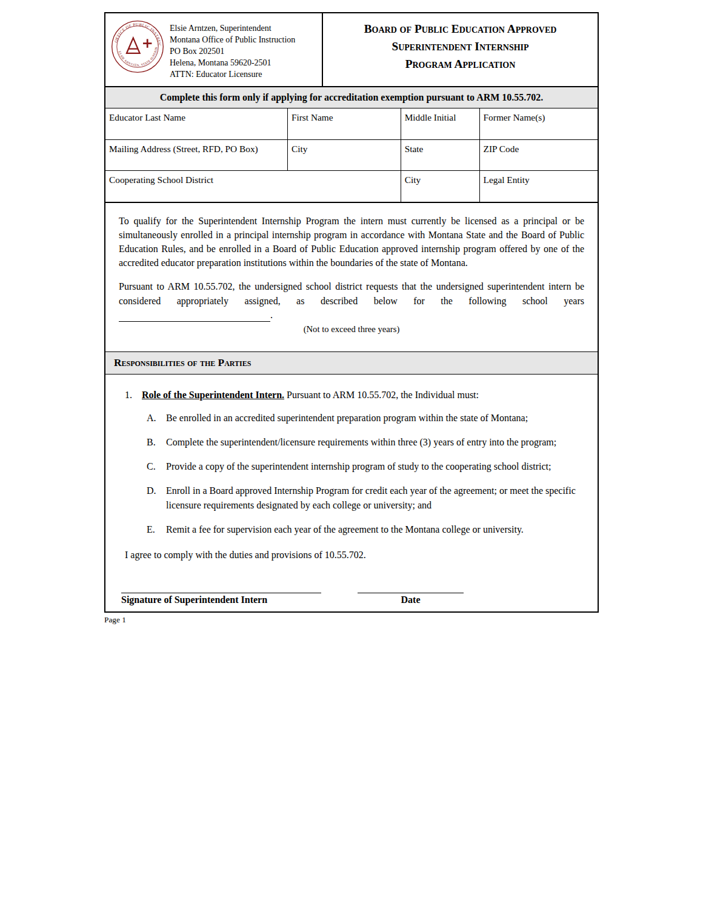OFFICE OF PUBLIC INSTRUCTION ELSIE ARNTZEN, STATE SUPERINTENDENT
Elsie Arntzen, Superintendent
Montana Office of Public Instruction
PO Box 202501
Helena, Montana 59620-2501
ATTN: Educator Licensure
Board of Public Education Approved
Superintendent Internship
Program Application
Complete this form only if applying for accreditation exemption pursuant to ARM 10.55.702.
| Educator Last Name | First Name | Middle Initial | Former Name(s) |
| Mailing Address (Street, RFD, PO Box) | City | State | ZIP Code |
| Cooperating School District | City | Legal Entity |
To qualify for the Superintendent Internship Program the intern must currently be licensed as a principal or be simultaneously enrolled in a principal internship program in accordance with Montana State and the Board of Public Education Rules, and be enrolled in a Board of Public Education approved internship program offered by one of the accredited educator preparation institutions within the boundaries of the state of Montana.
Pursuant to ARM 10.55.702, the undersigned school district requests that the undersigned superintendent intern be considered appropriately assigned, as described below for the following school years . (Not to exceed three years)
Responsibilities of the Parties
Role of the Superintendent Intern. Pursuant to ARM 10.55.702, the Individual must:
Be enrolled in an accredited superintendent preparation program within the state of Montana;
Complete the superintendent/licensure requirements within three (3) years of entry into the program;
Provide a copy of the superintendent internship program of study to the cooperating school district;
Enroll in a Board approved Internship Program for credit each year of the agreement; or meet the specific licensure requirements designated by each college or university; and
Remit a fee for supervision each year of the agreement to the Montana college or university.
I agree to comply with the duties and provisions of 10.55.702.
Signature of Superintendent Intern
Date
Page 1